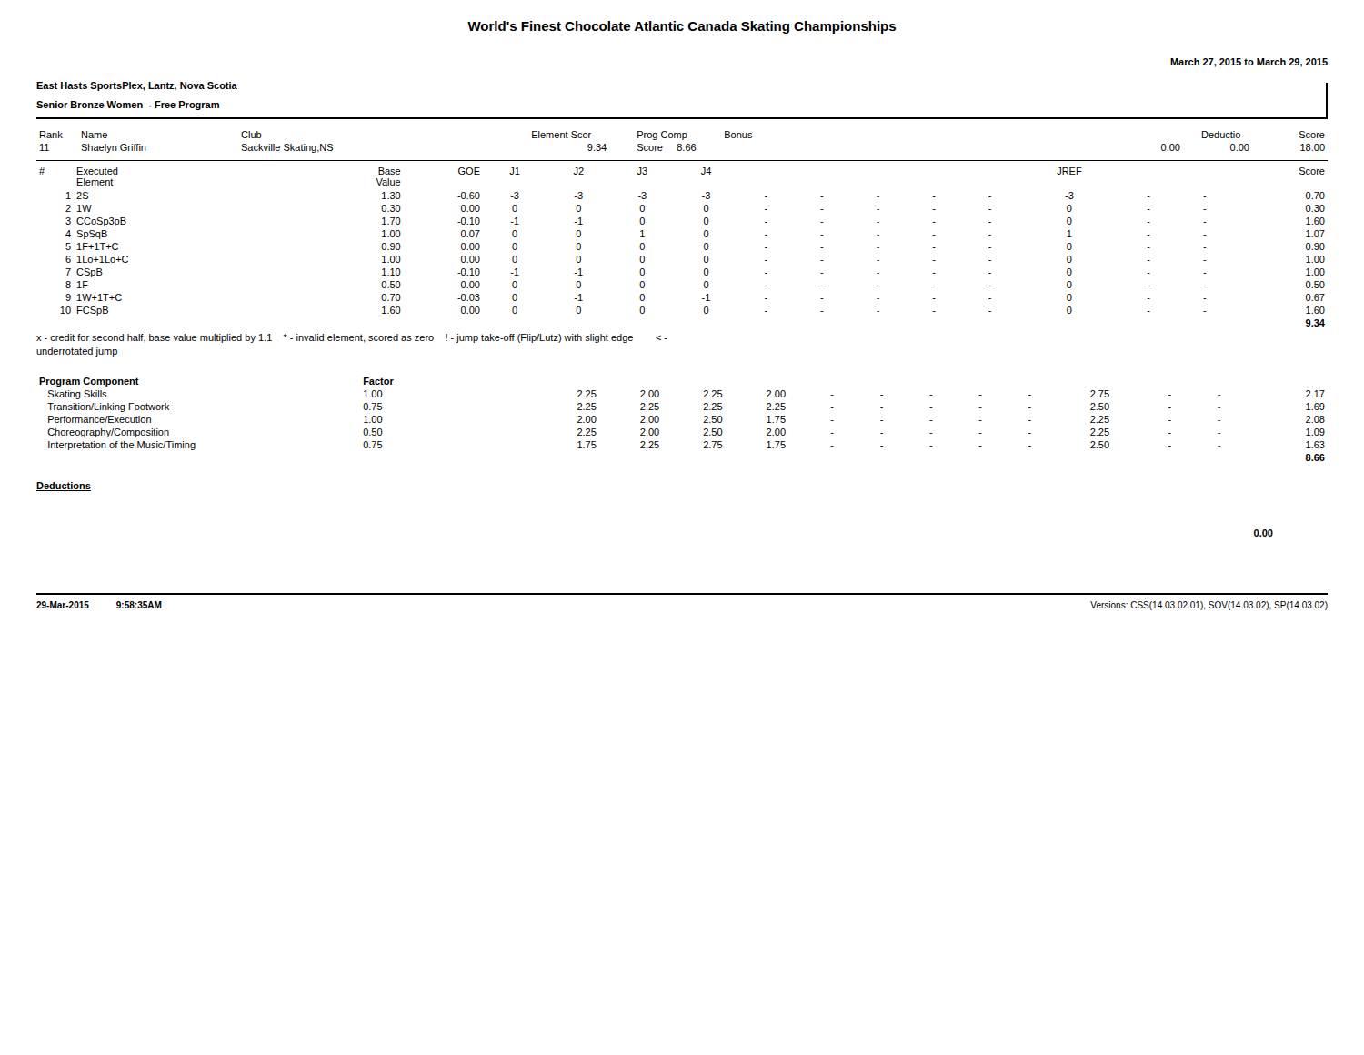World's Finest Chocolate Atlantic Canada Skating Championships
March 27, 2015 to March 29, 2015
East Hasts SportsPlex, Lantz, Nova Scotia
Senior Bronze Women - Free Program
| Rank | Name | Club | | Element Scor | Prog Comp | Bonus | Deductio | Score |
| 11 | Shaelyn Griffin | Sackville Skating,NS | 9.34 | Score 8.66 | 0.00 | 0.00 | 18.00 |
| # | Executed Element | Base Value | GOE | J1 | J2 | J3 | J4 | | | | | | JREF | | | Score |
| 1 | 2S | 1.30 | -0.60 | -3 | -3 | -3 | -3 | - | - | - | - | - | -3 | - | - | 0.70 |
| 2 | 1W | 0.30 | 0.00 | 0 | 0 | 0 | 0 | - | - | - | - | - | 0 | - | - | 0.30 |
| 3 | CCoSp3pB | 1.70 | -0.10 | -1 | -1 | 0 | 0 | - | - | - | - | - | 0 | - | - | 1.60 |
| 4 | SpSqB | 1.00 | 0.07 | 0 | 0 | 1 | 0 | - | - | - | - | - | 1 | - | - | 1.07 |
| 5 | 1F+1T+C | 0.90 | 0.00 | 0 | 0 | 0 | 0 | - | - | - | - | - | 0 | - | - | 0.90 |
| 6 | 1Lo+1Lo+C | 1.00 | 0.00 | 0 | 0 | 0 | 0 | - | - | - | - | - | 0 | - | - | 1.00 |
| 7 | CSpB | 1.10 | -0.10 | -1 | -1 | 0 | 0 | - | - | - | - | - | 0 | - | - | 1.00 |
| 8 | 1F | 0.50 | 0.00 | 0 | 0 | 0 | 0 | - | - | - | - | - | 0 | - | - | 0.50 |
| 9 | 1W+1T+C | 0.70 | -0.03 | 0 | -1 | 0 | -1 | - | - | - | - | - | 0 | - | - | 0.67 |
| 10 | FCSpB | 1.60 | 0.00 | 0 | 0 | 0 | 0 | - | - | - | - | - | 0 | - | - | 1.60 |
| | 9.34 |
x - credit for second half, base value multiplied by 1.1 * - invalid element, scored as zero ! - jump take-off (Flip/Lutz) with slight edge < -
underrotated jump
| Program Component | Factor | | | | | | | | | | | | | | |
| Skating Skills | 1.00 | | 2.25 | 2.00 | 2.25 | 2.00 | - | - | - | - | - | 2.75 | - | - | 2.17 |
| Transition/Linking Footwork | 0.75 | | 2.25 | 2.25 | 2.25 | 2.25 | - | - | - | - | - | 2.50 | - | - | 1.69 |
| Performance/Execution | 1.00 | | 2.00 | 2.00 | 2.50 | 1.75 | - | - | - | - | - | 2.25 | - | - | 2.08 |
| Choreography/Composition | 0.50 | | 2.25 | 2.00 | 2.50 | 2.00 | - | - | - | - | - | 2.25 | - | - | 1.09 |
| Interpretation of the Music/Timing | 0.75 | | 1.75 | 2.25 | 2.75 | 1.75 | - | - | - | - | - | 2.50 | - | - | 1.63 |
| | 8.66 |
Deductions
0.00
29-Mar-20159:58:35AM
Versions: CSS(14.03.02.01), SOV(14.03.02), SP(14.03.02)